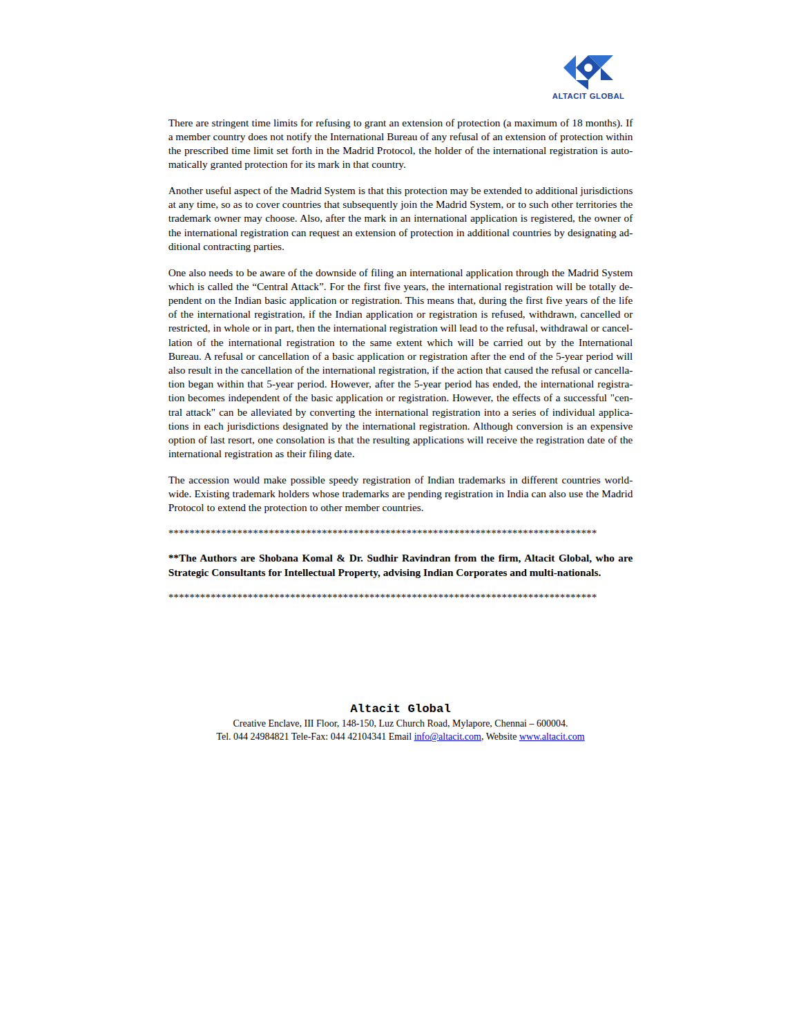ALTACIT GLOBAL
There are stringent time limits for refusing to grant an extension of protection (a maximum of 18 months). If a member country does not notify the International Bureau of any refusal of an extension of protection within the prescribed time limit set forth in the Madrid Protocol, the holder of the international registration is automatically granted protection for its mark in that country.
Another useful aspect of the Madrid System is that this protection may be extended to additional jurisdictions at any time, so as to cover countries that subsequently join the Madrid System, or to such other territories the trademark owner may choose. Also, after the mark in an international application is registered, the owner of the international registration can request an extension of protection in additional countries by designating additional contracting parties.
One also needs to be aware of the downside of filing an international application through the Madrid System which is called the “Central Attack”. For the first five years, the international registration will be totally dependent on the Indian basic application or registration. This means that, during the first five years of the life of the international registration, if the Indian application or registration is refused, withdrawn, cancelled or restricted, in whole or in part, then the international registration will lead to the refusal, withdrawal or cancellation of the international registration to the same extent which will be carried out by the International Bureau. A refusal or cancellation of a basic application or registration after the end of the 5-year period will also result in the cancellation of the international registration, if the action that caused the refusal or cancellation began within that 5-year period. However, after the 5-year period has ended, the international registration becomes independent of the basic application or registration. However, the effects of a successful "central attack" can be alleviated by converting the international registration into a series of individual applications in each jurisdictions designated by the international registration. Although conversion is an expensive option of last resort, one consolation is that the resulting applications will receive the registration date of the international registration as their filing date.
The accession would make possible speedy registration of Indian trademarks in different countries worldwide. Existing trademark holders whose trademarks are pending registration in India can also use the Madrid Protocol to extend the protection to other member countries.
*********************************************************************************
**The Authors are Shobana Komal & Dr. Sudhir Ravindran from the firm, Altacit Global, who are Strategic Consultants for Intellectual Property, advising Indian Corporates and multi-nationals.
*********************************************************************************
Altacit Global
Creative Enclave, III Floor, 148-150, Luz Church Road, Mylapore, Chennai – 600004.
Tel. 044 24984821 Tele-Fax: 044 42104341 Email info@altacit.com, Website www.altacit.com